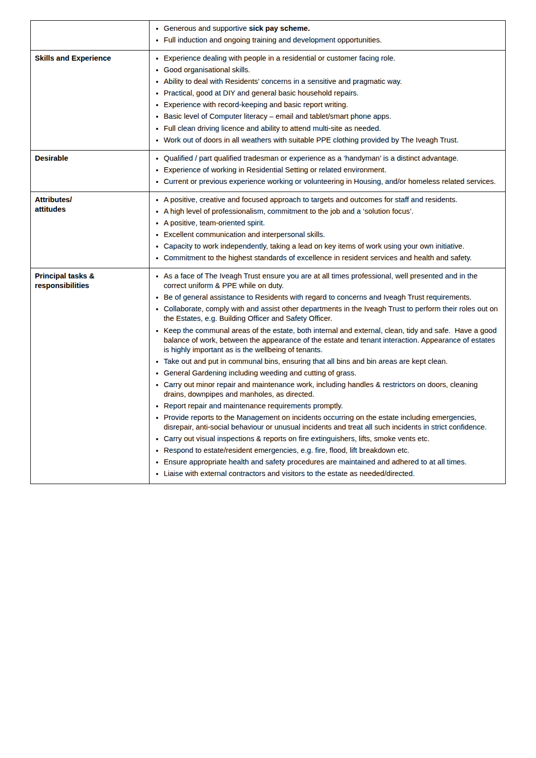| | Generous and supportive sick pay scheme. Full induction and ongoing training and development opportunities. |
| Skills and Experience | Experience dealing with people in a residential or customer facing role. Good organisational skills. Ability to deal with Residents’ concerns in a sensitive and pragmatic way. Practical, good at DIY and general basic household repairs. Experience with record-keeping and basic report writing. Basic level of Computer literacy – email and tablet/smart phone apps. Full clean driving licence and ability to attend multi-site as needed. Work out of doors in all weathers with suitable PPE clothing provided by The Iveagh Trust. |
| Desirable | Qualified / part qualified tradesman or experience as a ‘handyman’ is a distinct advantage. Experience of working in Residential Setting or related environment. Current or previous experience working or volunteering in Housing, and/or homeless related services. |
| Attributes/ attitudes | A positive, creative and focused approach to targets and outcomes for staff and residents. A high level of professionalism, commitment to the job and a ‘solution focus’. A positive, team-oriented spirit. Excellent communication and interpersonal skills. Capacity to work independently, taking a lead on key items of work using your own initiative. Commitment to the highest standards of excellence in resident services and health and safety. |
| Principal tasks & responsibilities | As a face of The Iveagh Trust ensure you are at all times professional, well presented and in the correct uniform & PPE while on duty. Be of general assistance to Residents with regard to concerns and Iveagh Trust requirements. Collaborate, comply with and assist other departments in the Iveagh Trust to perform their roles out on the Estates, e.g. Building Officer and Safety Officer. Keep the communal areas of the estate, both internal and external, clean, tidy and safe. Have a good balance of work, between the appearance of the estate and tenant interaction. Appearance of estates is highly important as is the wellbeing of tenants. Take out and put in communal bins, ensuring that all bins and bin areas are kept clean. General Gardening including weeding and cutting of grass. Carry out minor repair and maintenance work, including handles & restrictors on doors, cleaning drains, downpipes and manholes, as directed. Report repair and maintenance requirements promptly. Provide reports to the Management on incidents occurring on the estate including emergencies, disrepair, anti-social behaviour or unusual incidents and treat all such incidents in strict confidence. Carry out visual inspections & reports on fire extinguishers, lifts, smoke vents etc. Respond to estate/resident emergencies, e.g. fire, flood, lift breakdown etc. Ensure appropriate health and safety procedures are maintained and adhered to at all times. Liaise with external contractors and visitors to the estate as needed/directed. |